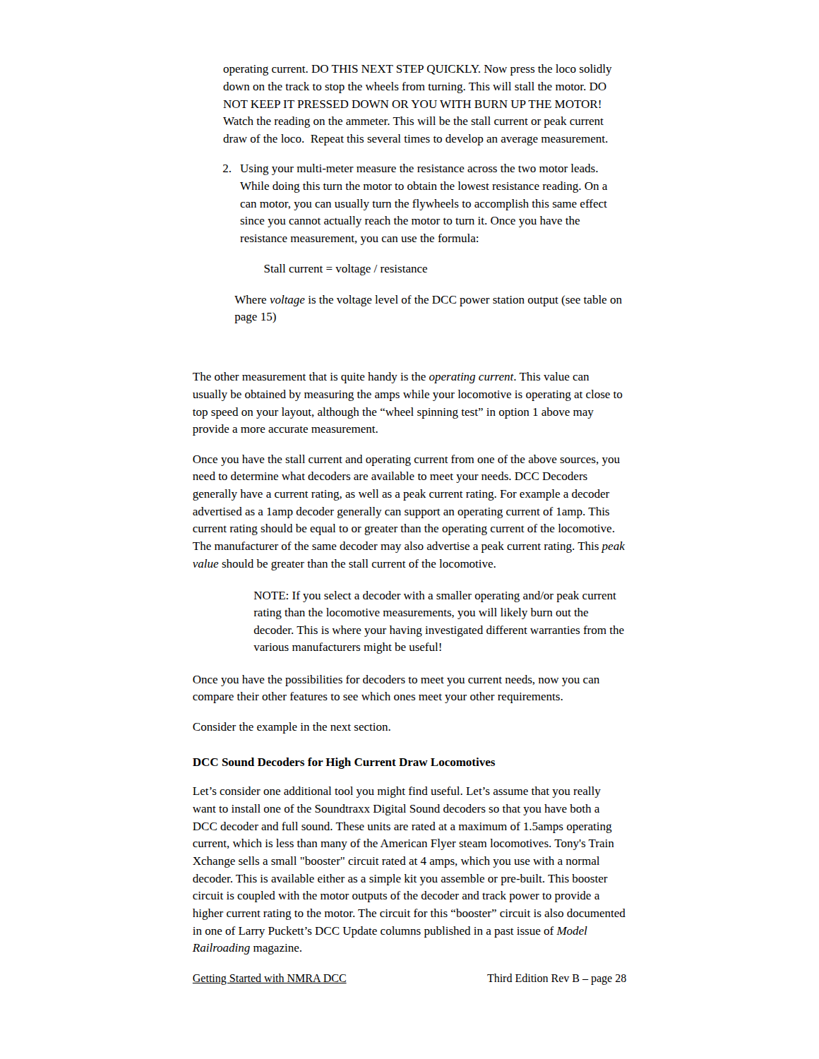operating current. DO THIS NEXT STEP QUICKLY. Now press the loco solidly down on the track to stop the wheels from turning. This will stall the motor. DO NOT KEEP IT PRESSED DOWN OR YOU WITH BURN UP THE MOTOR! Watch the reading on the ammeter. This will be the stall current or peak current draw of the loco. Repeat this several times to develop an average measurement.
Using your multi-meter measure the resistance across the two motor leads. While doing this turn the motor to obtain the lowest resistance reading. On a can motor, you can usually turn the flywheels to accomplish this same effect since you cannot actually reach the motor to turn it. Once you have the resistance measurement, you can use the formula:
Stall current = voltage / resistance
Where voltage is the voltage level of the DCC power station output (see table on page 15)
The other measurement that is quite handy is the operating current. This value can usually be obtained by measuring the amps while your locomotive is operating at close to top speed on your layout, although the “wheel spinning test” in option 1 above may provide a more accurate measurement.
Once you have the stall current and operating current from one of the above sources, you need to determine what decoders are available to meet your needs. DCC Decoders generally have a current rating, as well as a peak current rating. For example a decoder advertised as a 1amp decoder generally can support an operating current of 1amp. This current rating should be equal to or greater than the operating current of the locomotive. The manufacturer of the same decoder may also advertise a peak current rating. This peak value should be greater than the stall current of the locomotive.
NOTE: If you select a decoder with a smaller operating and/or peak current rating than the locomotive measurements, you will likely burn out the decoder. This is where your having investigated different warranties from the various manufacturers might be useful!
Once you have the possibilities for decoders to meet you current needs, now you can compare their other features to see which ones meet your other requirements.
Consider the example in the next section.
DCC Sound Decoders for High Current Draw Locomotives
Let’s consider one additional tool you might find useful. Let’s assume that you really want to install one of the Soundtraxx Digital Sound decoders so that you have both a DCC decoder and full sound. These units are rated at a maximum of 1.5amps operating current, which is less than many of the American Flyer steam locomotives. Tony's Train Xchange sells a small "booster" circuit rated at 4 amps, which you use with a normal decoder. This is available either as a simple kit you assemble or pre-built. This booster circuit is coupled with the motor outputs of the decoder and track power to provide a higher current rating to the motor. The circuit for this “booster” circuit is also documented in one of Larry Puckett’s DCC Update columns published in a past issue of Model Railroading magazine.
Getting Started with NMRA DCC Third Edition Rev B – page 28